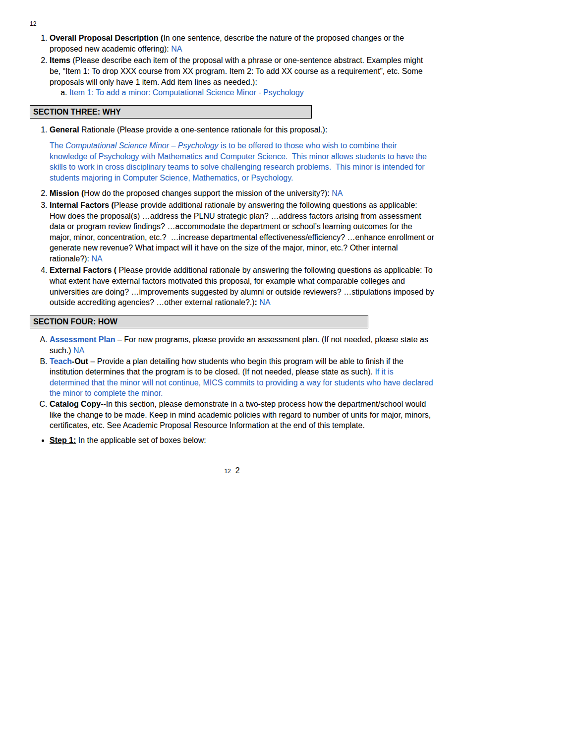12
Overall Proposal Description (In one sentence, describe the nature of the proposed changes or the proposed new academic offering): NA
Items (Please describe each item of the proposal with a phrase or one-sentence abstract. Examples might be, “Item 1: To drop XXX course from XX program. Item 2: To add XX course as a requirement”, etc. Some proposals will only have 1 item. Add item lines as needed.):
Item 1: To add a minor: Computational Science Minor - Psychology
SECTION THREE: WHY
General Rationale (Please provide a one-sentence rationale for this proposal.):
The Computational Science Minor – Psychology is to be offered to those who wish to combine their knowledge of Psychology with Mathematics and Computer Science. This minor allows students to have the skills to work in cross disciplinary teams to solve challenging research problems. This minor is intended for students majoring in Computer Science, Mathematics, or Psychology.
Mission (How do the proposed changes support the mission of the university?): NA
Internal Factors (Please provide additional rationale by answering the following questions as applicable: How does the proposal(s) …address the PLNU strategic plan? …address factors arising from assessment data or program review findings? …accommodate the department or school’s learning outcomes for the major, minor, concentration, etc.? …increase departmental effectiveness/efficiency? …enhance enrollment or generate new revenue? What impact will it have on the size of the major, minor, etc.? Other internal rationale?): NA
External Factors ( Please provide additional rationale by answering the following questions as applicable: To what extent have external factors motivated this proposal, for example what comparable colleges and universities are doing? …improvements suggested by alumni or outside reviewers? …stipulations imposed by outside accrediting agencies? …other external rationale?.): NA
SECTION FOUR: HOW
Assessment Plan – For new programs, please provide an assessment plan. (If not needed, please state as such.) NA
Teach-Out – Provide a plan detailing how students who begin this program will be able to finish if the institution determines that the program is to be closed. (If not needed, please state as such). If it is determined that the minor will not continue, MICS commits to providing a way for students who have declared the minor to complete the minor.
Catalog Copy--In this section, please demonstrate in a two-step process how the department/school would like the change to be made. Keep in mind academic policies with regard to number of units for major, minors, certificates, etc. See Academic Proposal Resource Information at the end of this template.
Step 1: In the applicable set of boxes below:
12 2